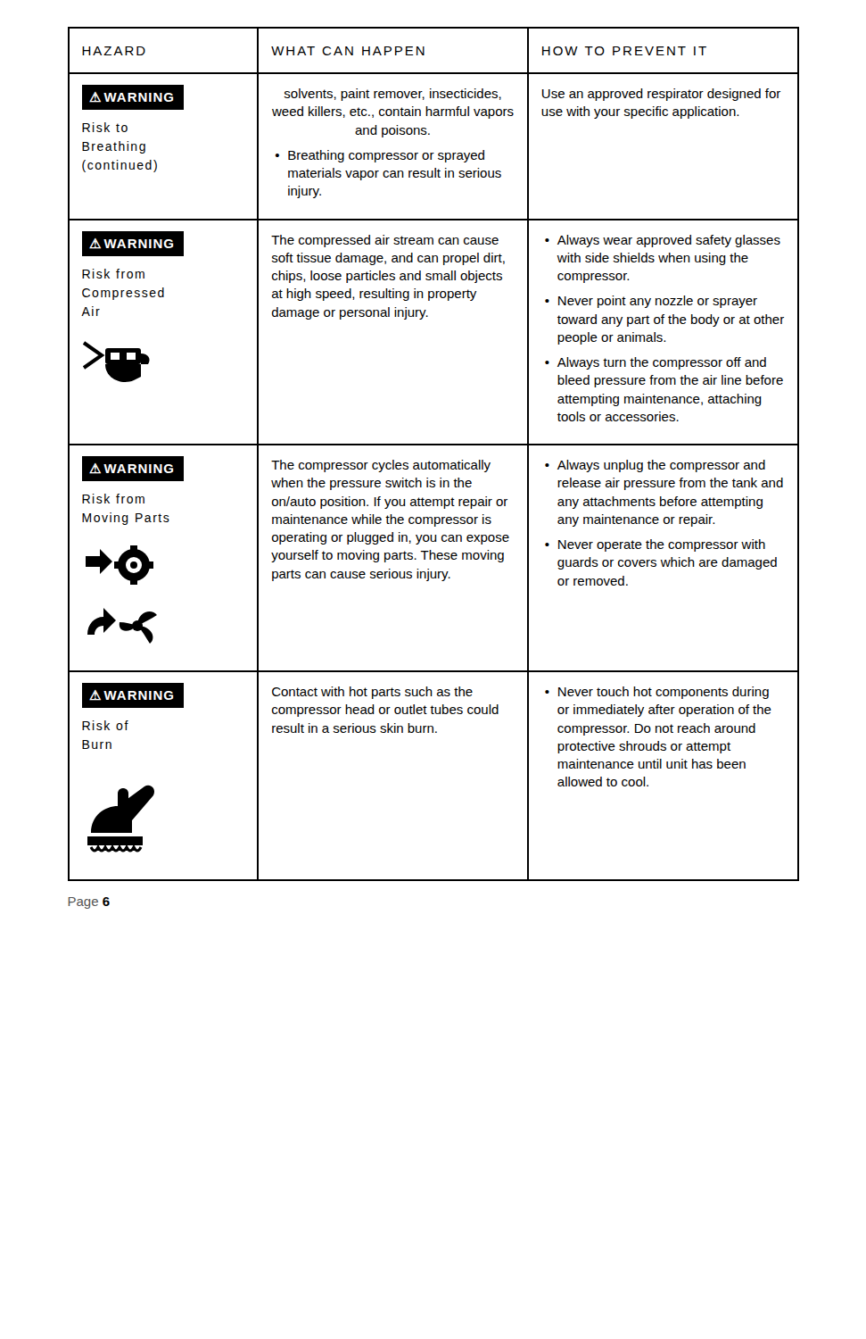| HAZARD | WHAT CAN HAPPEN | HOW TO PREVENT IT |
| --- | --- | --- |
| ⚠ WARNING Risk to Breathing (continued) | solvents, paint remover, insecticides, weed killers, etc., contain harmful vapors and poisons. Breathing compressor or sprayed materials vapor can result in serious injury. | Use an approved respirator designed for use with your specific application. |
| ⚠ WARNING Risk from Compressed Air | The compressed air stream can cause soft tissue damage, and can propel dirt, chips, loose particles and small objects at high speed, resulting in property damage or personal injury. | Always wear approved safety glasses with side shields when using the compressor. Never point any nozzle or sprayer toward any part of the body or at other people or animals. Always turn the compressor off and bleed pressure from the air line before attempting maintenance, attaching tools or accessories. |
| ⚠ WARNING Risk from Moving Parts | The compressor cycles automatically when the pressure switch is in the on/auto position. If you attempt repair or maintenance while the compressor is operating or plugged in, you can expose yourself to moving parts. These moving parts can cause serious injury. | Always unplug the compressor and release air pressure from the tank and any attachments before attempting any maintenance or repair. Never operate the compressor with guards or covers which are damaged or removed. |
| ⚠ WARNING Risk of Burn | Contact with hot parts such as the compressor head or outlet tubes could result in a serious skin burn. | Never touch hot components during or immediately after operation of the compressor. Do not reach around protective shrouds or attempt maintenance until unit has been allowed to cool. |
Page 6